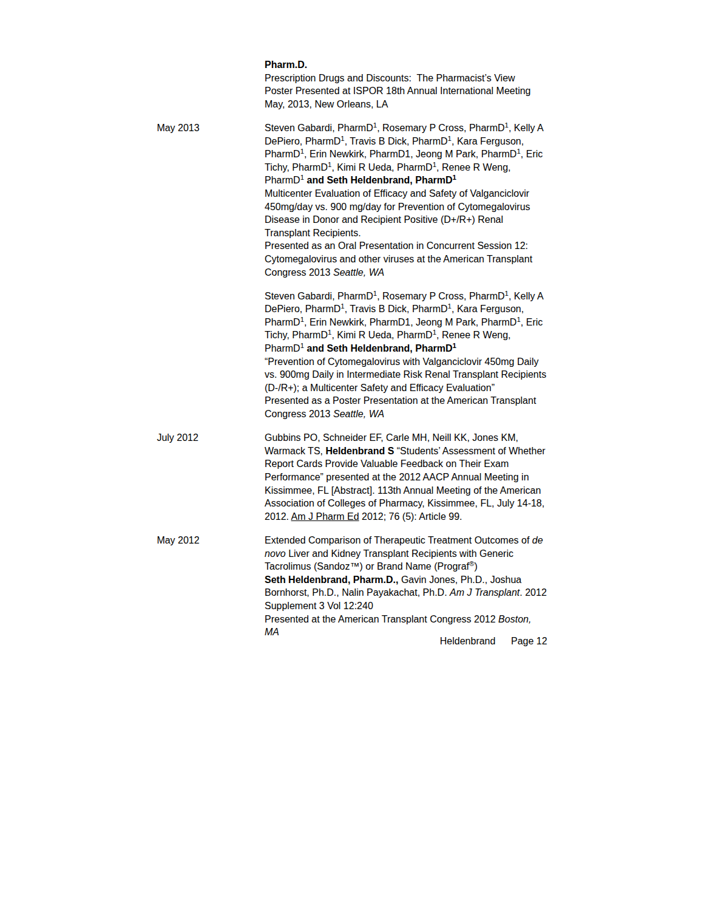| | Pharm.D. Prescription Drugs and Discounts: The Pharmacist’s View Poster Presented at ISPOR 18th Annual International Meeting May, 2013, New Orleans, LA |
| May 2013 | Steven Gabardi, PharmD 1 , Rosemary P Cross, PharmD 1 , Kelly A DePiero, PharmD 1 , Travis B Dick, PharmD 1 , Kara Ferguson, PharmD 1 , Erin Newkirk, PharmD1, Jeong M Park, PharmD 1 , Eric Tichy, PharmD 1 , Kimi R Ueda, PharmD 1 , Renee R Weng, PharmD 1 and Seth Heldenbrand, PharmD 1 Multicenter Evaluation of Efficacy and Safety of Valganciclovir 450mg/day vs. 900 mg/day for Prevention of Cytomegalovirus Disease in Donor and Recipient Positive (D+/R+) Renal Transplant Recipients. Presented as an Oral Presentation in Concurrent Session 12: Cytomegalovirus and other viruses at the American Transplant Congress 2013 Seattle, WA Steven Gabardi, PharmD 1 , Rosemary P Cross, PharmD 1 , Kelly A DePiero, PharmD 1 , Travis B Dick, PharmD 1 , Kara Ferguson, PharmD 1 , Erin Newkirk, PharmD1, Jeong M Park, PharmD 1 , Eric Tichy, PharmD 1 , Kimi R Ueda, PharmD 1 , Renee R Weng, PharmD 1 and Seth Heldenbrand, PharmD 1 “Prevention of Cytomegalovirus with Valganciclovir 450mg Daily vs. 900mg Daily in Intermediate Risk Renal Transplant Recipients (D-/R+); a Multicenter Safety and Efficacy Evaluation” Presented as a Poster Presentation at the American Transplant Congress 2013 Seattle, WA |
| July 2012 | Gubbins PO, Schneider EF, Carle MH, Neill KK, Jones KM, Warmack TS, Heldenbrand S “Students’ Assessment of Whether Report Cards Provide Valuable Feedback on Their Exam Performance” presented at the 2012 AACP Annual Meeting in Kissimmee, FL [Abstract]. 113th Annual Meeting of the American Association of Colleges of Pharmacy, Kissimmee, FL, July 14-18, 2012. Am J Pharm Ed 2012; 76 (5): Article 99. |
| May 2012 | Extended Comparison of Therapeutic Treatment Outcomes of de novo Liver and Kidney Transplant Recipients with Generic Tacrolimus (Sandoz™) or Brand Name (Prograf ® ) Seth Heldenbrand, Pharm.D., Gavin Jones, Ph.D., Joshua Bornhorst, Ph.D., Nalin Payakachat, Ph.D. Am J Transplant . 2012 Supplement 3 Vol 12:240 Presented at the American Transplant Congress 2012 Boston, MA |
Heldenbrand Page 12